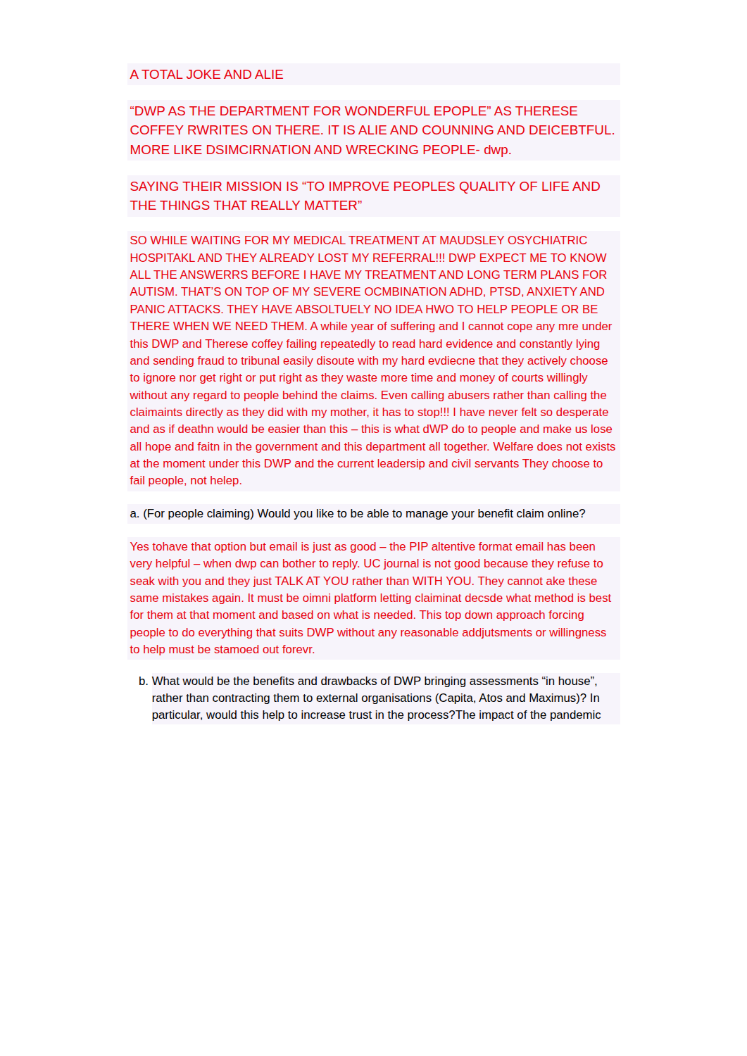A TOTAL JOKE AND ALIE
“DWP AS THE DEPARTMENT FOR WONDERFUL EPOPLE” AS THERESE COFFEY RWRITES ON THERE. IT IS ALIE AND COUNNING AND DEICEBTFUL. MORE LIKE DSIMCIRNATION AND WRECKING PEOPLE- dwp.
SAYING THEIR MISSION IS “TO IMPROVE PEOPLES QUALITY OF LIFE AND THE THINGS THAT REALLY MATTER”
SO WHILE WAITING FOR MY MEDICAL TREATMENT AT MAUDSLEY OSYCHIATRIC HOSPITAKL AND THEY ALREADY LOST MY REFERRAL!!! DWP EXPECT ME TO KNOW ALL THE ANSWERRS BEFORE I HAVE MY TREATMENT AND LONG TERM PLANS FOR AUTISM. THAT’S ON TOP OF MY SEVERE OCMBINATION ADHD, PTSD, ANXIETY AND PANIC ATTACKS. THEY HAVE ABSOLTUELY NO IDEA HWO TO HELP PEOPLE OR BE THERE WHEN WE NEED THEM. A while year of suffering and I cannot cope any mre under this DWP and Therese coffey failing repeatedly to read hard evidence and constantly lying and sending fraud to tribunal easily disoute with my hard evdiecne that they actively choose to ignore nor get right or put right as they waste more time and money of courts willingly without any regard to people behind the claims. Even calling abusers rather than calling the claimaints directly as they did with my mother, it has to stop!!! I have never felt so desperate and as if deathn would be easier than this – this is what dWP do to people and make us lose all hope and faitn in the government and this department all together. Welfare does not exists at the moment under this DWP and the current leadersip and civil servants They choose to fail people, not helep.
a. (For people claiming) Would you like to be able to manage your benefit claim online?
Yes tohave that option but email is just as good – the PIP altentive format email has been very helpful – when dwp can bother to reply. UC journal is not good because they refuse to seak with you and they just TALK AT YOU rather than WITH YOU. They cannot ake these same mistakes again. It must be oimni platform letting claiminat decsde what method is best for them at that moment and based on what is needed. This top down approach forcing people to do everything that suits DWP without any reasonable addjutsments or willingness to help must be stamoed out forevr.
What would be the benefits and drawbacks of DWP bringing assessments “in house”, rather than contracting them to external organisations (Capita, Atos and Maximus)? In particular, would this help to increase trust in the process?The impact of the pandemic